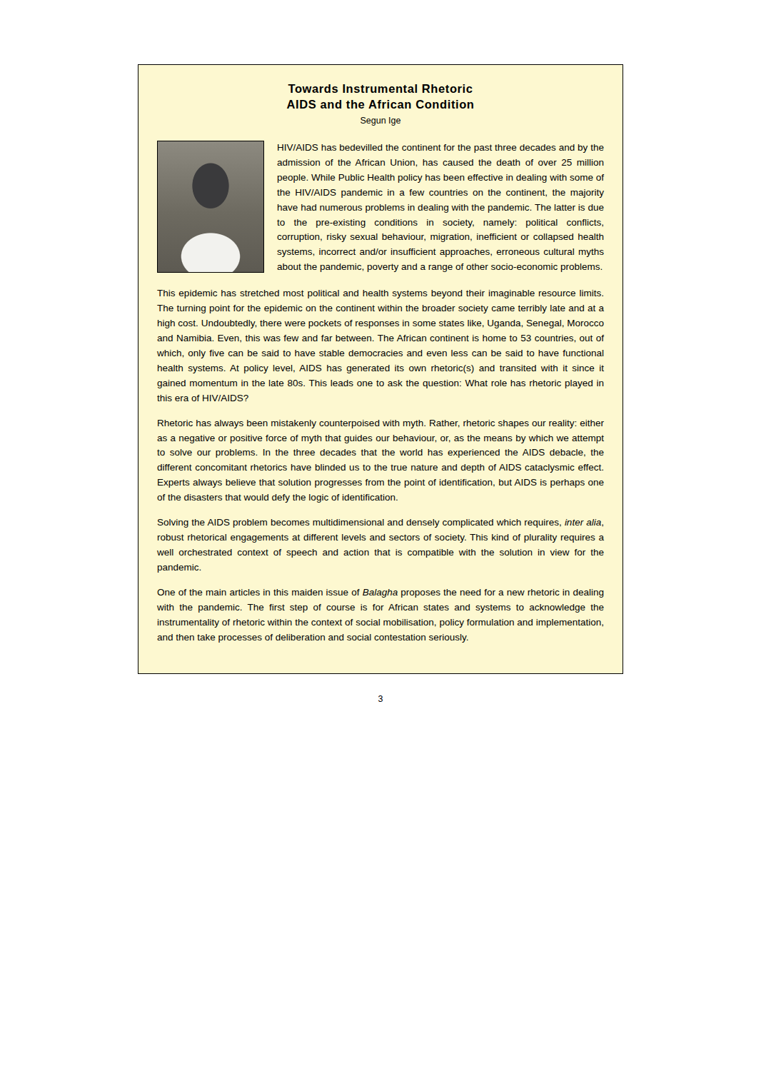Towards Instrumental Rhetoric
AIDS and the African Condition
Segun Ige
HIV/AIDS has bedevilled the continent for the past three decades and by the admission of the African Union, has caused the death of over 25 million people. While Public Health policy has been effective in dealing with some of the HIV/AIDS pandemic in a few countries on the continent, the majority have had numerous problems in dealing with the pandemic. The latter is due to the pre-existing conditions in society, namely: political conflicts, corruption, risky sexual behaviour, migration, inefficient or collapsed health systems, incorrect and/or insufficient approaches, erroneous cultural myths about the pandemic, poverty and a range of other socio-economic problems.
This epidemic has stretched most political and health systems beyond their imaginable resource limits. The turning point for the epidemic on the continent within the broader society came terribly late and at a high cost. Undoubtedly, there were pockets of responses in some states like, Uganda, Senegal, Morocco and Namibia. Even, this was few and far between. The African continent is home to 53 countries, out of which, only five can be said to have stable democracies and even less can be said to have functional health systems. At policy level, AIDS has generated its own rhetoric(s) and transited with it since it gained momentum in the late 80s. This leads one to ask the question: What role has rhetoric played in this era of HIV/AIDS?
Rhetoric has always been mistakenly counterpoised with myth. Rather, rhetoric shapes our reality: either as a negative or positive force of myth that guides our behaviour, or, as the means by which we attempt to solve our problems. In the three decades that the world has experienced the AIDS debacle, the different concomitant rhetorics have blinded us to the true nature and depth of AIDS cataclysmic effect. Experts always believe that solution progresses from the point of identification, but AIDS is perhaps one of the disasters that would defy the logic of identification.
Solving the AIDS problem becomes multidimensional and densely complicated which requires, inter alia, robust rhetorical engagements at different levels and sectors of society. This kind of plurality requires a well orchestrated context of speech and action that is compatible with the solution in view for the pandemic.
One of the main articles in this maiden issue of Balagha proposes the need for a new rhetoric in dealing with the pandemic. The first step of course is for African states and systems to acknowledge the instrumentality of rhetoric within the context of social mobilisation, policy formulation and implementation, and then take processes of deliberation and social contestation seriously.
3